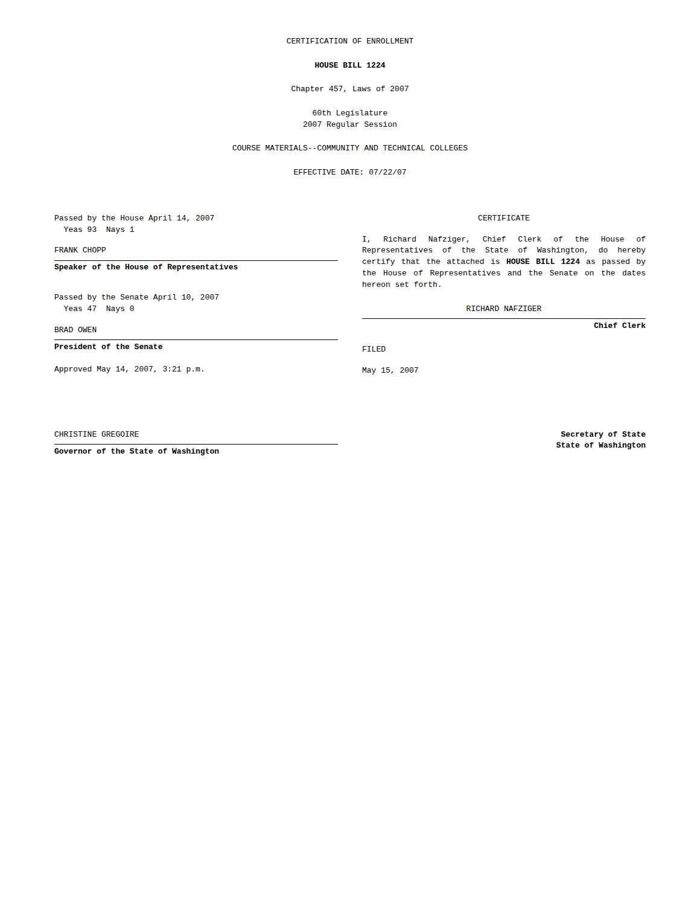CERTIFICATION OF ENROLLMENT
HOUSE BILL 1224
Chapter 457, Laws of 2007
60th Legislature
2007 Regular Session
COURSE MATERIALS--COMMUNITY AND TECHNICAL COLLEGES
EFFECTIVE DATE: 07/22/07
Passed by the House April 14, 2007
Yeas 93 Nays 1
FRANK CHOPP
Speaker of the House of Representatives
Passed by the Senate April 10, 2007
Yeas 47 Nays 0
BRAD OWEN
President of the Senate
Approved May 14, 2007, 3:21 p.m.
CERTIFICATE
I, Richard Nafziger, Chief Clerk of the House of Representatives of the State of Washington, do hereby certify that the attached is HOUSE BILL 1224 as passed by the House of Representatives and the Senate on the dates hereon set forth.
RICHARD NAFZIGER
Chief Clerk
FILED
May 15, 2007
CHRISTINE GREGOIRE
Governor of the State of Washington
Secretary of State
State of Washington